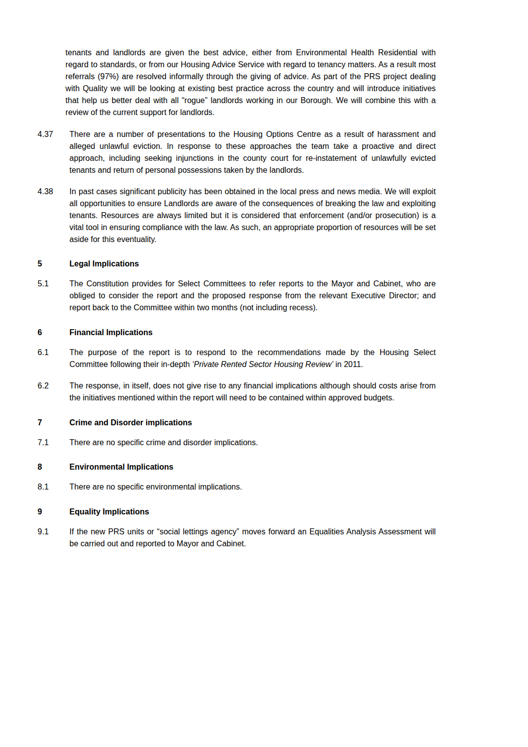tenants and landlords are given the best advice, either from Environmental Health Residential with regard to standards, or from our Housing Advice Service with regard to tenancy matters. As a result most referrals (97%) are resolved informally through the giving of advice. As part of the PRS project dealing with Quality we will be looking at existing best practice across the country and will introduce initiatives that help us better deal with all “rogue” landlords working in our Borough. We will combine this with a review of the current support for landlords.
4.37
There are a number of presentations to the Housing Options Centre as a result of harassment and alleged unlawful eviction. In response to these approaches the team take a proactive and direct approach, including seeking injunctions in the county court for re-instatement of unlawfully evicted tenants and return of personal possessions taken by the landlords.
4.38
In past cases significant publicity has been obtained in the local press and news media. We will exploit all opportunities to ensure Landlords are aware of the consequences of breaking the law and exploiting tenants. Resources are always limited but it is considered that enforcement (and/or prosecution) is a vital tool in ensuring compliance with the law. As such, an appropriate proportion of resources will be set aside for this eventuality.
5 Legal Implications
5.1
The Constitution provides for Select Committees to refer reports to the Mayor and Cabinet, who are obliged to consider the report and the proposed response from the relevant Executive Director; and report back to the Committee within two months (not including recess).
6 Financial Implications
6.1
The purpose of the report is to respond to the recommendations made by the Housing Select Committee following their in-depth ‘Private Rented Sector Housing Review’ in 2011.
6.2
The response, in itself, does not give rise to any financial implications although should costs arise from the initiatives mentioned within the report will need to be contained within approved budgets.
7 Crime and Disorder implications
7.1
There are no specific crime and disorder implications.
8 Environmental Implications
8.1
There are no specific environmental implications.
9 Equality Implications
9.1
If the new PRS units or “social lettings agency” moves forward an Equalities Analysis Assessment will be carried out and reported to Mayor and Cabinet.